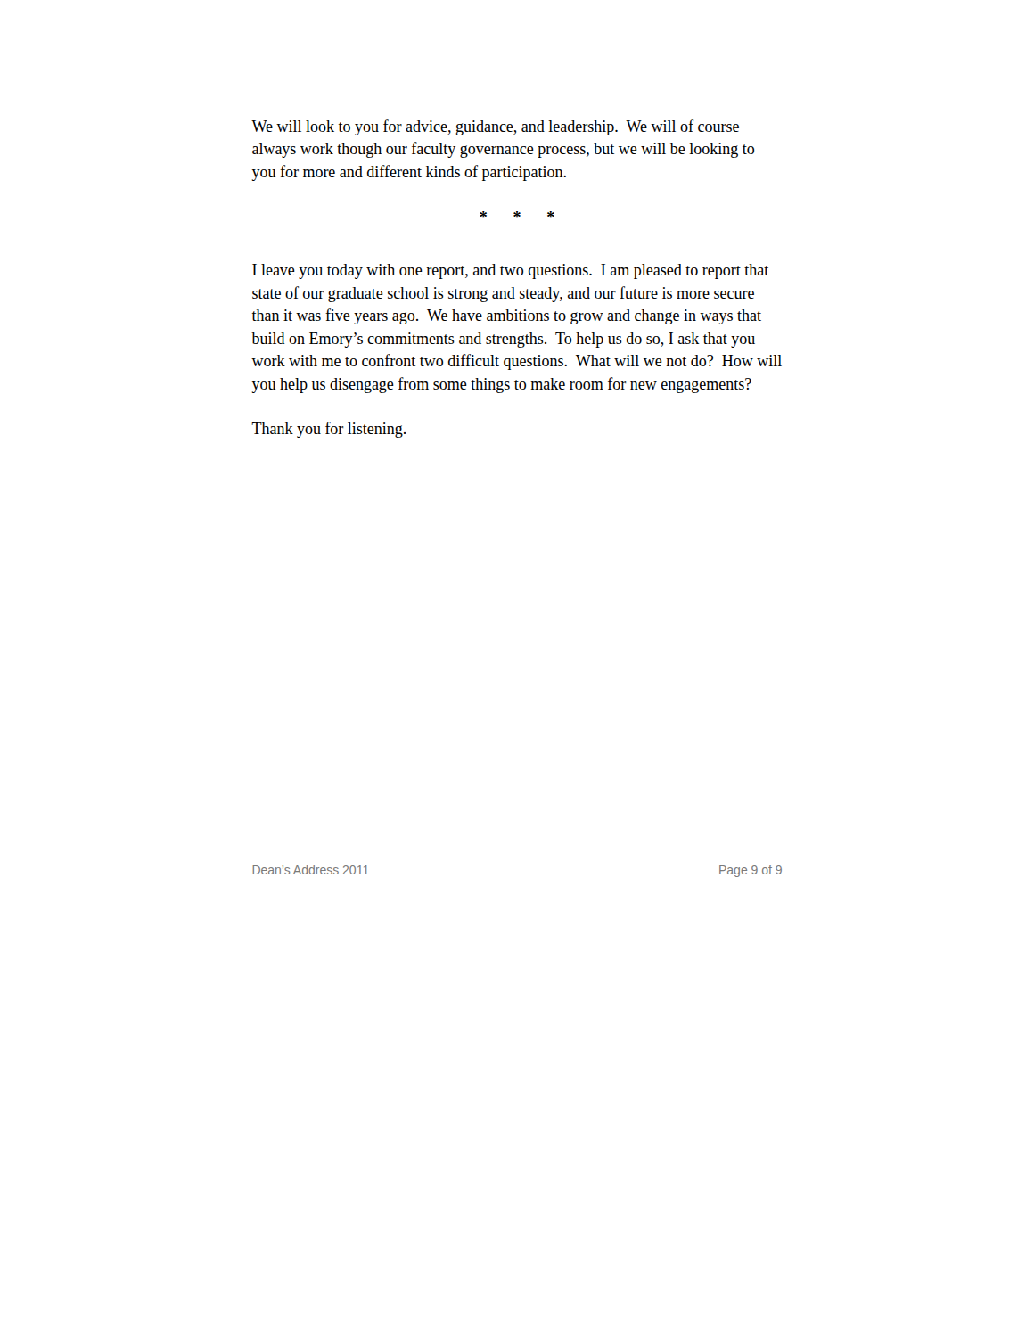We will look to you for advice, guidance, and leadership. We will of course always work though our faculty governance process, but we will be looking to you for more and different kinds of participation.
***
I leave you today with one report, and two questions. I am pleased to report that state of our graduate school is strong and steady, and our future is more secure than it was five years ago. We have ambitions to grow and change in ways that build on Emory’s commitments and strengths. To help us do so, I ask that you work with me to confront two difficult questions. What will we not do? How will you help us disengage from some things to make room for new engagements?
Thank you for listening.
Dean’s Address 2011 Page 9 of 9